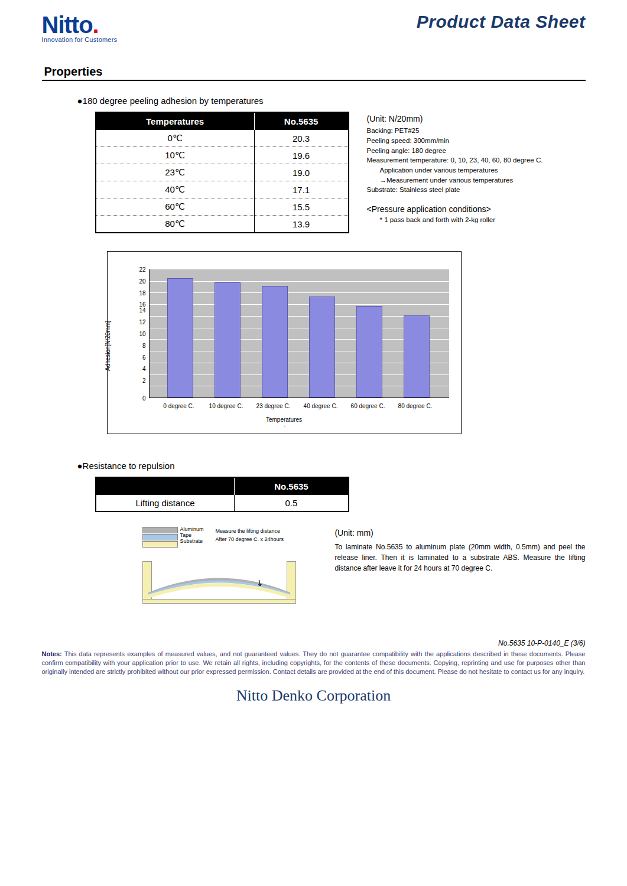Nitto.
Innovation for Customers
Product Data Sheet
Properties
●180 degree peeling adhesion by temperatures
| Temperatures | No.5635 |
| --- | --- |
| 0℃ | 20.3 |
| 10℃ | 19.6 |
| 23℃ | 19.0 |
| 40℃ | 17.1 |
| 60℃ | 15.5 |
| 80℃ | 13.9 |
(Unit: N/20mm)
Backing: PET#25
Peeling speed: 300mm/min
Peeling angle: 180 degree
Measurement temperature: 0, 10, 23, 40, 60, 80 degree C.
Application under various temperatures
→Measurement under various temperatures
Substrate: Stainless steel plate
<Pressure application conditions>
* 1 pass back and forth with 2-kg roller
Adhesion[N/20mm]
22 20 18 16 14 12 10 8 6 4 2 0
0 degree C. 10 degree C. 23 degree C. 40 degree C. 60 degree C. 80 degree C.
Temperatures
.
●Resistance to repulsion
| | No.5635 |
| --- | --- |
| Lifting distance | 0.5 |
Aluminum
Tape
Substrate
Measure the lifting distance
After 70 degree C. x 24hours
↘
(Unit: mm)
To laminate No.5635 to aluminum plate (20mm width, 0.5mm) and peel the release liner. Then it is laminated to a substrate ABS. Measure the lifting distance after leave it for 24 hours at 70 degree C.
No.5635 10-P-0140_E (3/6)
Notes: This data represents examples of measured values, and not guaranteed values. They do not guarantee compatibility with the applications described in these documents. Please confirm compatibility with your application prior to use. We retain all rights, including copyrights, for the contents of these documents. Copying, reprinting and use for purposes other than originally intended are strictly prohibited without our prior expressed permission. Contact details are provided at the end of this document. Please do not hesitate to contact us for any inquiry.
Nitto Denko Corporation